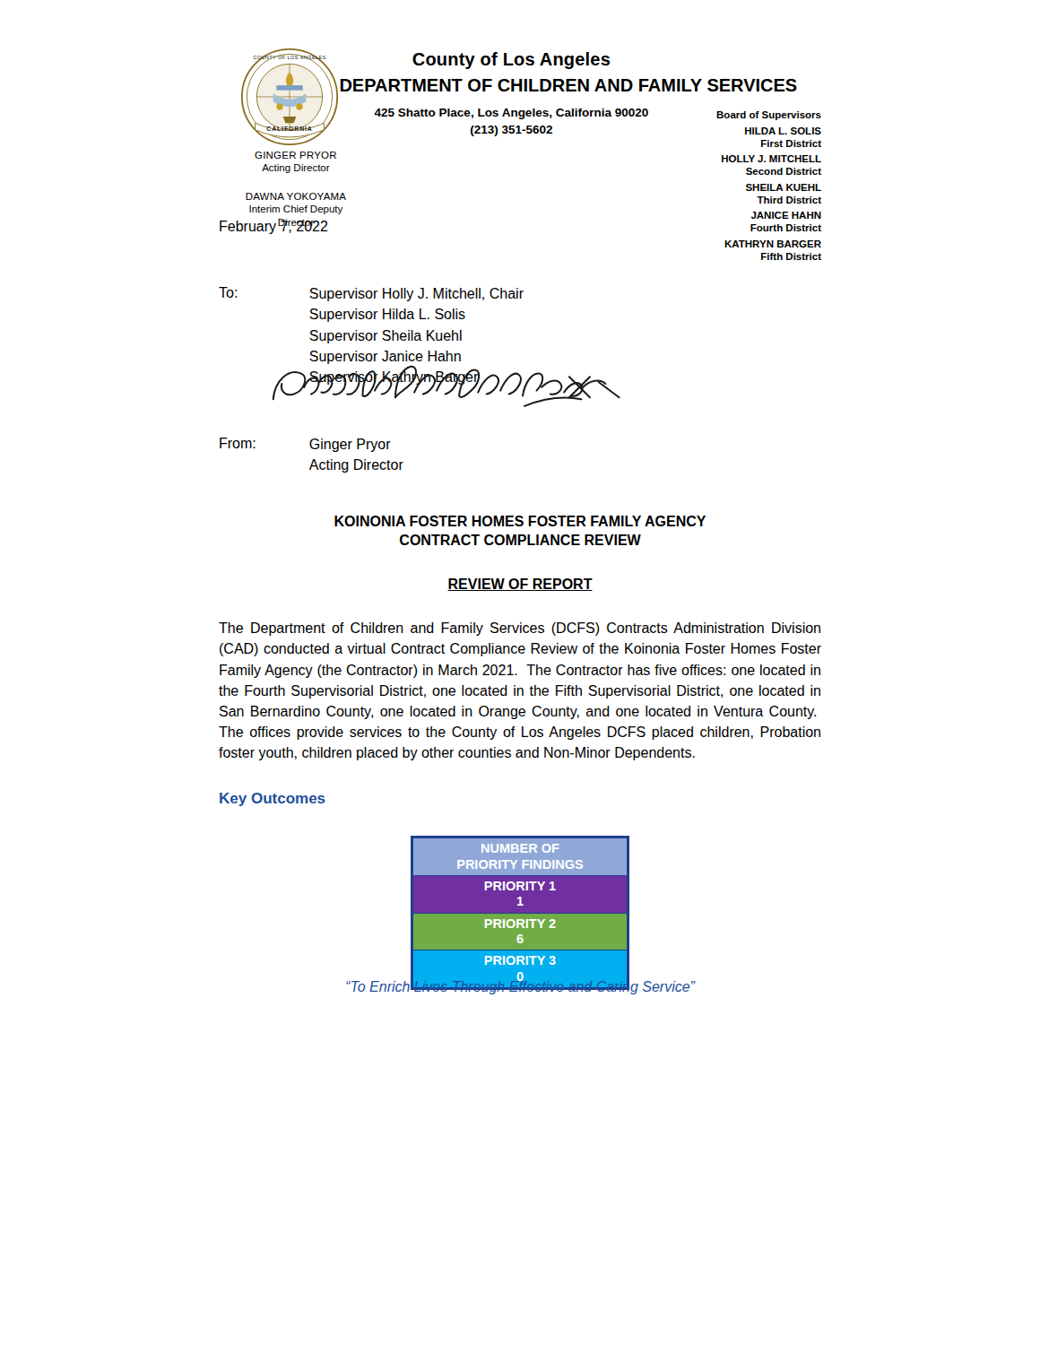CALIFORNIA COUNTY OF LOS ANGELES
County of Los Angeles
DEPARTMENT OF CHILDREN AND FAMILY SERVICES
425 Shatto Place, Los Angeles, California 90020
(213) 351-5602
GINGER PRYOR
Acting Director
DAWNA YOKOYAMA
Interim Chief Deputy
Director
Board of Supervisors
HILDA L. SOLIS
First District
HOLLY J. MITCHELL
Second District
SHEILA KUEHL
Third District
JANICE HAHN
Fourth District
KATHRYN BARGER
Fifth District
February 7, 2022
| To: | Supervisor Holly J. Mitchell, Chair Supervisor Hilda L. Solis Supervisor Sheila Kuehl Supervisor Janice Hahn Supervisor Kathryn Barger |
| From: | Ginger Pryor Acting Director |
KOINONIA FOSTER HOMES FOSTER FAMILY AGENCY
CONTRACT COMPLIANCE REVIEW
REVIEW OF REPORT
The Department of Children and Family Services (DCFS) Contracts Administration Division (CAD) conducted a virtual Contract Compliance Review of the Koinonia Foster Homes Foster Family Agency (the Contractor) in March 2021. The Contractor has five offices: one located in the Fourth Supervisorial District, one located in the Fifth Supervisorial District, one located in San Bernardino County, one located in Orange County, and one located in Ventura County. The offices provide services to the County of Los Angeles DCFS placed children, Probation foster youth, children placed by other counties and Non-Minor Dependents.
Key Outcomes
| NUMBER OF PRIORITY FINDINGS |
| PRIORITY 1 1 |
| PRIORITY 2 6 |
| PRIORITY 3 0 |
“To Enrich Lives Through Effective and Caring Service”